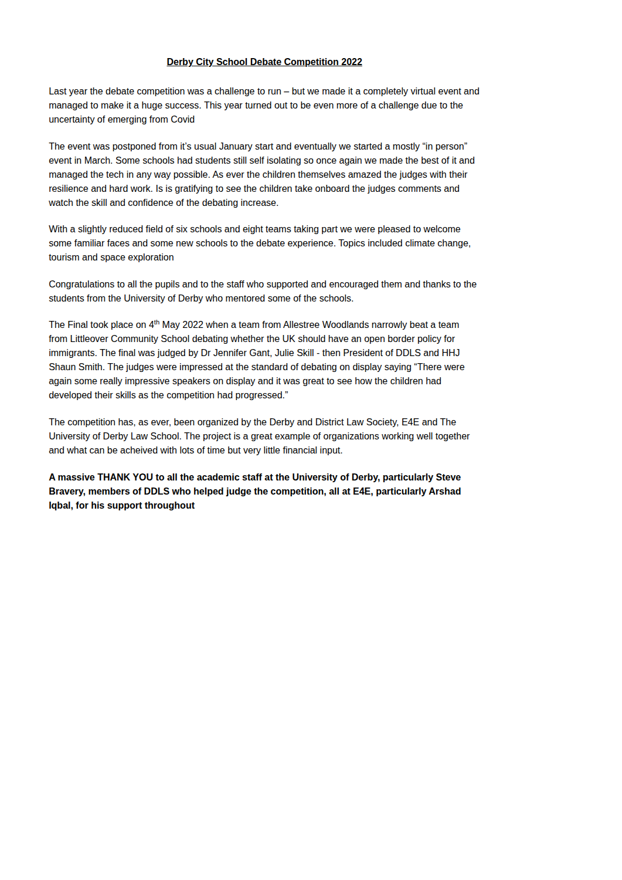Derby City School Debate Competition 2022
Last year the debate competition was a challenge to run – but we made it a completely virtual event and managed to make it a huge success. This year turned out to be even more of a challenge due to the uncertainty of emerging from Covid
The event was postponed from it’s usual January start and eventually we started a mostly “in person” event in March. Some schools had students still self isolating so once again we made the best of it and managed the tech in any way possible. As ever the children themselves amazed the judges with their resilience and hard work. Is is gratifying to see the children take onboard the judges comments and watch the skill and confidence of the debating increase.
With a slightly reduced field of six schools and eight teams taking part we were pleased to welcome some familiar faces and some new schools to the debate experience. Topics included climate change, tourism and space exploration
Congratulations to all the pupils and to the staff who supported and encouraged them and thanks to the students from the University of Derby who mentored some of the schools.
The Final took place on 4th May 2022 when a team from Allestree Woodlands narrowly beat a team from Littleover Community School debating whether the UK should have an open border policy for immigrants. The final was judged by Dr Jennifer Gant, Julie Skill - then President of DDLS and HHJ Shaun Smith. The judges were impressed at the standard of debating on display saying “There were again some really impressive speakers on display and it was great to see how the children had developed their skills as the competition had progressed.”
The competition has, as ever, been organized by the Derby and District Law Society, E4E and The University of Derby Law School. The project is a great example of organizations working well together and what can be acheived with lots of time but very little financial input.
A massive THANK YOU to all the academic staff at the University of Derby, particularly Steve Bravery, members of DDLS who helped judge the competition, all at E4E, particularly Arshad Iqbal, for his support throughout